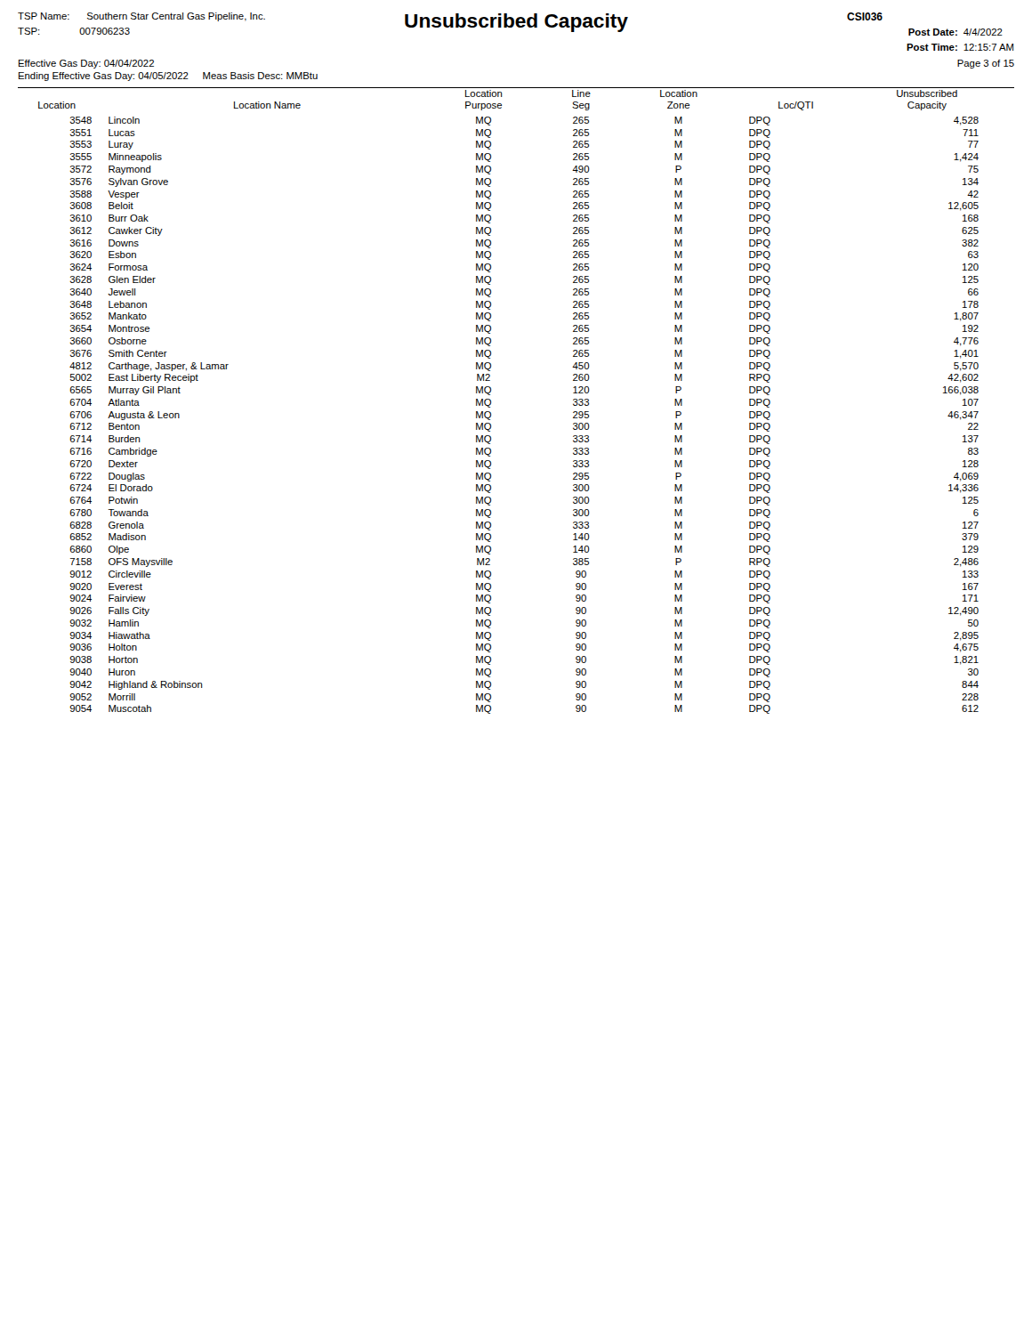| TSP Name: Southern Star Central Gas Pipeline, Inc. TSP: 007906233 | Unsubscribed Capacity | CSI036 / Post Date: / 4/4/2022 / / Post Time: / 12:15:7 AM / |
| Effective Gas Day: 04/04/2022 | | Page 3 of 15 |
| Ending Effective Gas Day: 04/05/2022 Meas Basis Desc: MMBtu | |
| Location | Location Name | Location Purpose | Line Seg | Location Zone | Loc/QTI | Unsubscribed Capacity |
| --- | --- | --- | --- | --- | --- | --- |
| 3548 | Lincoln | MQ | 265 | M | DPQ | 4,528 |
| 3551 | Lucas | MQ | 265 | M | DPQ | 711 |
| 3553 | Luray | MQ | 265 | M | DPQ | 77 |
| 3555 | Minneapolis | MQ | 265 | M | DPQ | 1,424 |
| 3572 | Raymond | MQ | 490 | P | DPQ | 75 |
| 3576 | Sylvan Grove | MQ | 265 | M | DPQ | 134 |
| 3588 | Vesper | MQ | 265 | M | DPQ | 42 |
| 3608 | Beloit | MQ | 265 | M | DPQ | 12,605 |
| 3610 | Burr Oak | MQ | 265 | M | DPQ | 168 |
| 3612 | Cawker City | MQ | 265 | M | DPQ | 625 |
| 3616 | Downs | MQ | 265 | M | DPQ | 382 |
| 3620 | Esbon | MQ | 265 | M | DPQ | 63 |
| 3624 | Formosa | MQ | 265 | M | DPQ | 120 |
| 3628 | Glen Elder | MQ | 265 | M | DPQ | 125 |
| 3640 | Jewell | MQ | 265 | M | DPQ | 66 |
| 3648 | Lebanon | MQ | 265 | M | DPQ | 178 |
| 3652 | Mankato | MQ | 265 | M | DPQ | 1,807 |
| 3654 | Montrose | MQ | 265 | M | DPQ | 192 |
| 3660 | Osborne | MQ | 265 | M | DPQ | 4,776 |
| 3676 | Smith Center | MQ | 265 | M | DPQ | 1,401 |
| 4812 | Carthage, Jasper, & Lamar | MQ | 450 | M | DPQ | 5,570 |
| 5002 | East Liberty Receipt | M2 | 260 | M | RPQ | 42,602 |
| 6565 | Murray Gil Plant | MQ | 120 | P | DPQ | 166,038 |
| 6704 | Atlanta | MQ | 333 | M | DPQ | 107 |
| 6706 | Augusta & Leon | MQ | 295 | P | DPQ | 46,347 |
| 6712 | Benton | MQ | 300 | M | DPQ | 22 |
| 6714 | Burden | MQ | 333 | M | DPQ | 137 |
| 6716 | Cambridge | MQ | 333 | M | DPQ | 83 |
| 6720 | Dexter | MQ | 333 | M | DPQ | 128 |
| 6722 | Douglas | MQ | 295 | P | DPQ | 4,069 |
| 6724 | El Dorado | MQ | 300 | M | DPQ | 14,336 |
| 6764 | Potwin | MQ | 300 | M | DPQ | 125 |
| 6780 | Towanda | MQ | 300 | M | DPQ | 6 |
| 6828 | Grenola | MQ | 333 | M | DPQ | 127 |
| 6852 | Madison | MQ | 140 | M | DPQ | 379 |
| 6860 | Olpe | MQ | 140 | M | DPQ | 129 |
| 7158 | OFS Maysville | M2 | 385 | P | RPQ | 2,486 |
| 9012 | Circleville | MQ | 90 | M | DPQ | 133 |
| 9020 | Everest | MQ | 90 | M | DPQ | 167 |
| 9024 | Fairview | MQ | 90 | M | DPQ | 171 |
| 9026 | Falls City | MQ | 90 | M | DPQ | 12,490 |
| 9032 | Hamlin | MQ | 90 | M | DPQ | 50 |
| 9034 | Hiawatha | MQ | 90 | M | DPQ | 2,895 |
| 9036 | Holton | MQ | 90 | M | DPQ | 4,675 |
| 9038 | Horton | MQ | 90 | M | DPQ | 1,821 |
| 9040 | Huron | MQ | 90 | M | DPQ | 30 |
| 9042 | Highland & Robinson | MQ | 90 | M | DPQ | 844 |
| 9052 | Morrill | MQ | 90 | M | DPQ | 228 |
| 9054 | Muscotah | MQ | 90 | M | DPQ | 612 |